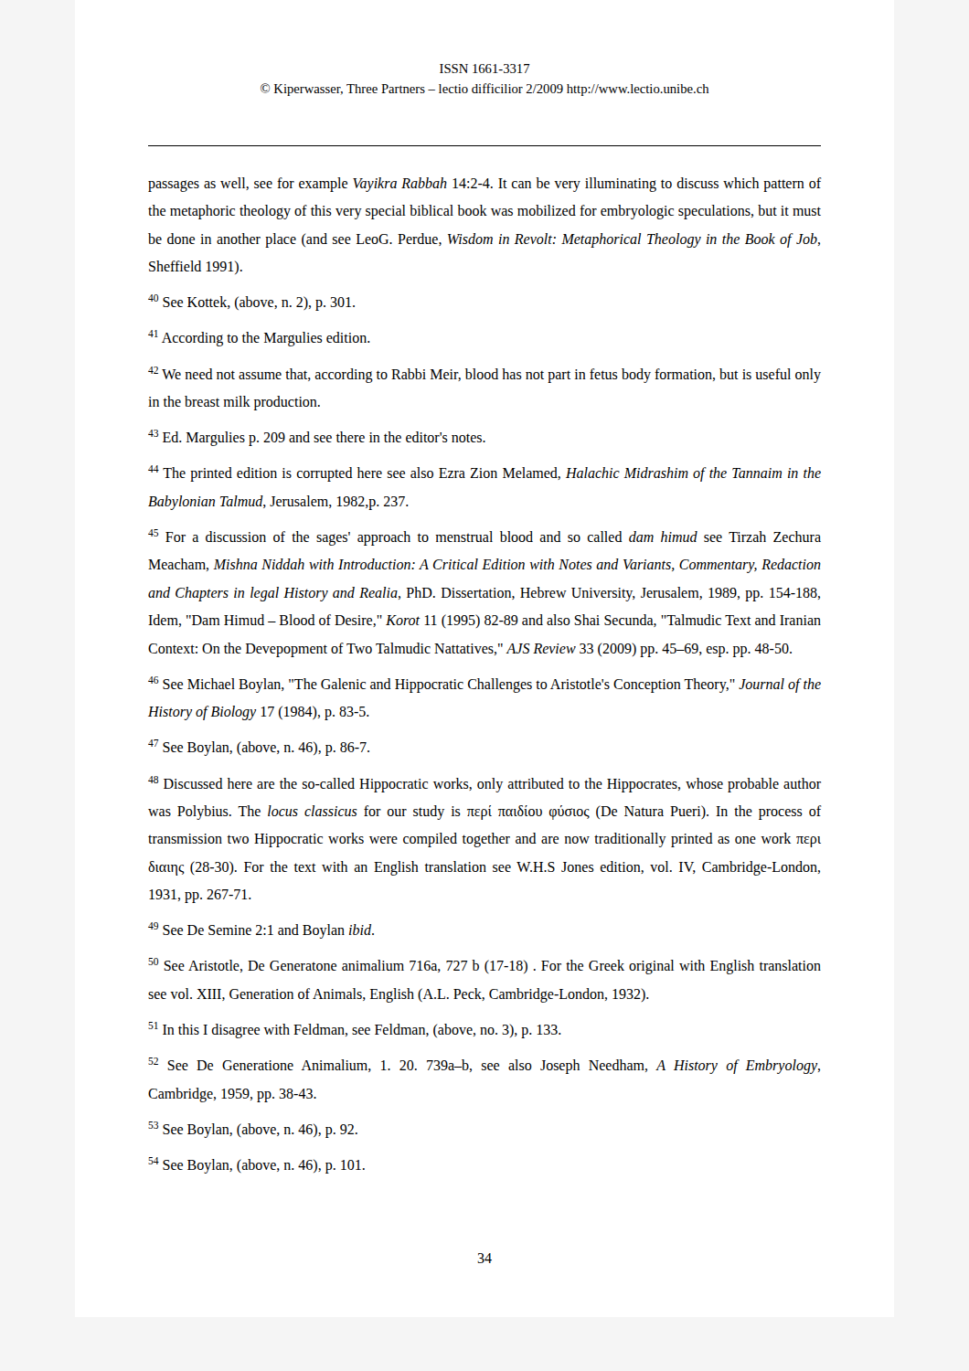ISSN 1661-3317
© Kiperwasser, Three Partners – lectio difficilior 2/2009 http://www.lectio.unibe.ch
passages as well, see for example Vayikra Rabbah 14:2-4. It can be very illuminating to discuss which pattern of the metaphoric theology of this very special biblical book was mobilized for embryologic speculations, but it must be done in another place (and see LeoG. Perdue, Wisdom in Revolt: Metaphorical Theology in the Book of Job, Sheffield 1991).
40 See Kottek, (above, n. 2), p. 301.
41 According to the Margulies edition.
42 We need not assume that, according to Rabbi Meir, blood has not part in fetus body formation, but is useful only in the breast milk production.
43 Ed. Margulies p. 209 and see there in the editor's notes.
44 The printed edition is corrupted here see also Ezra Zion Melamed, Halachic Midrashim of the Tannaim in the Babylonian Talmud, Jerusalem, 1982,p. 237.
45 For a discussion of the sages' approach to menstrual blood and so called dam himud see Tirzah Zechura Meacham, Mishna Niddah with Introduction: A Critical Edition with Notes and Variants, Commentary, Redaction and Chapters in legal History and Realia, PhD. Dissertation, Hebrew University, Jerusalem, 1989, pp. 154-188, Idem, "Dam Himud – Blood of Desire," Korot 11 (1995) 82-89 and also Shai Secunda, "Talmudic Text and Iranian Context: On the Devepopment of Two Talmudic Nattatives," AJS Review 33 (2009) pp. 45–69, esp. pp. 48-50.
46 See Michael Boylan, "The Galenic and Hippocratic Challenges to Aristotle's Conception Theory," Journal of the History of Biology 17 (1984), p. 83-5.
47 See Boylan, (above, n. 46), p. 86-7.
48 Discussed here are the so-called Hippocratic works, only attributed to the Hippocrates, whose probable author was Polybius. The locus classicus for our study is περί παιδίου φύσιος (De Natura Pueri). In the process of transmission two Hippocratic works were compiled together and are now traditionally printed as one work περι διαιης (28-30). For the text with an English translation see W.H.S Jones edition, vol. IV, Cambridge-London, 1931, pp. 267-71.
49 See De Semine 2:1 and Boylan ibid.
50 See Aristotle, De Generatone animalium 716a, 727 b (17-18) . For the Greek original with English translation see vol. XIII, Generation of Animals, English (A.L. Peck, Cambridge-London, 1932).
51 In this I disagree with Feldman, see Feldman, (above, no. 3), p. 133.
52 See De Generatione Animalium, 1. 20. 739a–b, see also Joseph Needham, A History of Embryology, Cambridge, 1959, pp. 38-43.
53 See Boylan, (above, n. 46), p. 92.
54 See Boylan, (above, n. 46), p. 101.
34